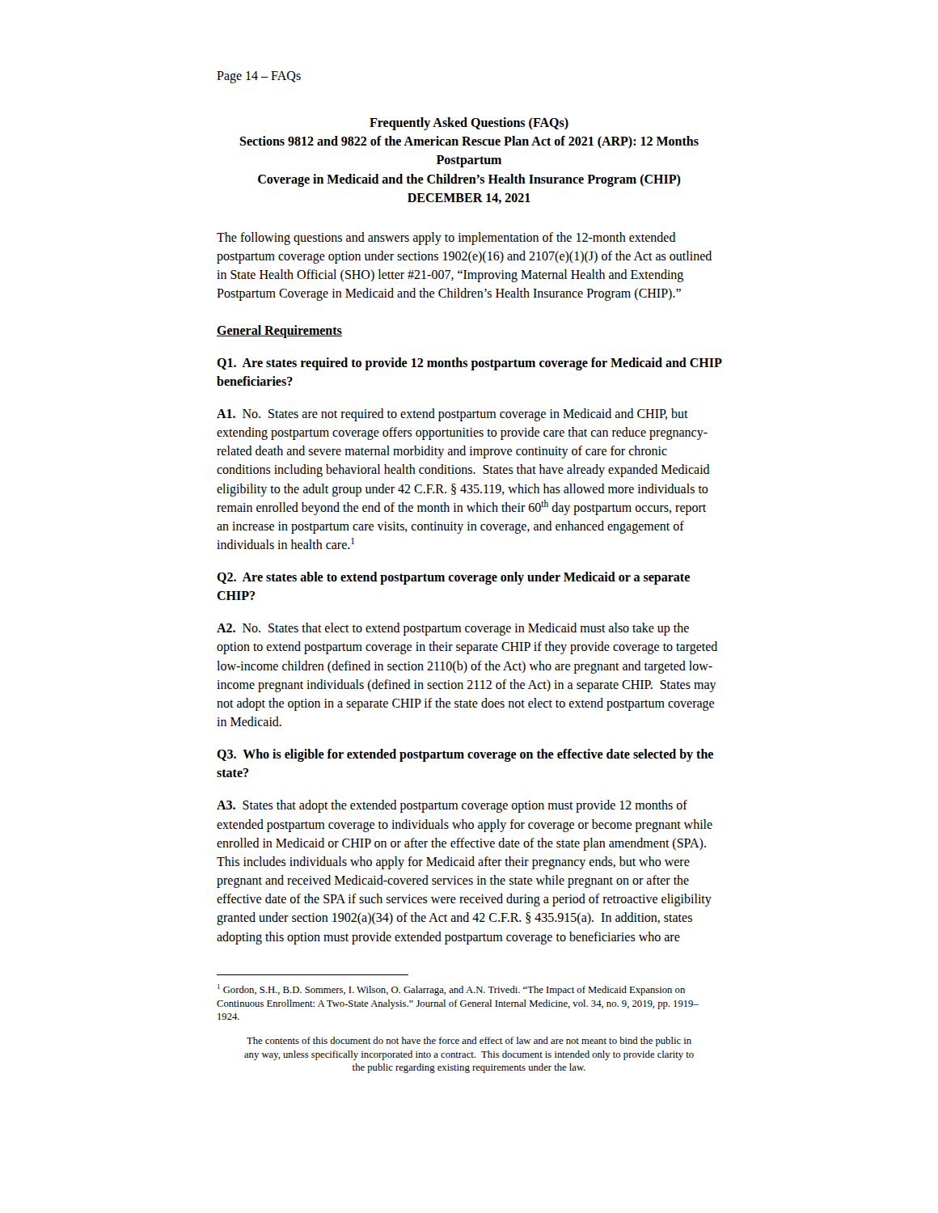Page 14 – FAQs
Frequently Asked Questions (FAQs) Sections 9812 and 9822 of the American Rescue Plan Act of 2021 (ARP): 12 Months Postpartum Coverage in Medicaid and the Children’s Health Insurance Program (CHIP) DECEMBER 14, 2021
The following questions and answers apply to implementation of the 12-month extended postpartum coverage option under sections 1902(e)(16) and 2107(e)(1)(J) of the Act as outlined in State Health Official (SHO) letter #21-007, “Improving Maternal Health and Extending Postpartum Coverage in Medicaid and the Children’s Health Insurance Program (CHIP).”
General Requirements
Q1. Are states required to provide 12 months postpartum coverage for Medicaid and CHIP beneficiaries?
A1. No. States are not required to extend postpartum coverage in Medicaid and CHIP, but extending postpartum coverage offers opportunities to provide care that can reduce pregnancy-related death and severe maternal morbidity and improve continuity of care for chronic conditions including behavioral health conditions. States that have already expanded Medicaid eligibility to the adult group under 42 C.F.R. § 435.119, which has allowed more individuals to remain enrolled beyond the end of the month in which their 60th day postpartum occurs, report an increase in postpartum care visits, continuity in coverage, and enhanced engagement of individuals in health care.1
Q2. Are states able to extend postpartum coverage only under Medicaid or a separate CHIP?
A2. No. States that elect to extend postpartum coverage in Medicaid must also take up the option to extend postpartum coverage in their separate CHIP if they provide coverage to targeted low-income children (defined in section 2110(b) of the Act) who are pregnant and targeted low-income pregnant individuals (defined in section 2112 of the Act) in a separate CHIP. States may not adopt the option in a separate CHIP if the state does not elect to extend postpartum coverage in Medicaid.
Q3. Who is eligible for extended postpartum coverage on the effective date selected by the state?
A3. States that adopt the extended postpartum coverage option must provide 12 months of extended postpartum coverage to individuals who apply for coverage or become pregnant while enrolled in Medicaid or CHIP on or after the effective date of the state plan amendment (SPA). This includes individuals who apply for Medicaid after their pregnancy ends, but who were pregnant and received Medicaid-covered services in the state while pregnant on or after the effective date of the SPA if such services were received during a period of retroactive eligibility granted under section 1902(a)(34) of the Act and 42 C.F.R. § 435.915(a). In addition, states adopting this option must provide extended postpartum coverage to beneficiaries who are
1 Gordon, S.H., B.D. Sommers, I. Wilson, O. Galarraga, and A.N. Trivedi. “The Impact of Medicaid Expansion on Continuous Enrollment: A Two-State Analysis.” Journal of General Internal Medicine, vol. 34, no. 9, 2019, pp. 1919–1924.
The contents of this document do not have the force and effect of law and are not meant to bind the public in any way, unless specifically incorporated into a contract. This document is intended only to provide clarity to the public regarding existing requirements under the law.